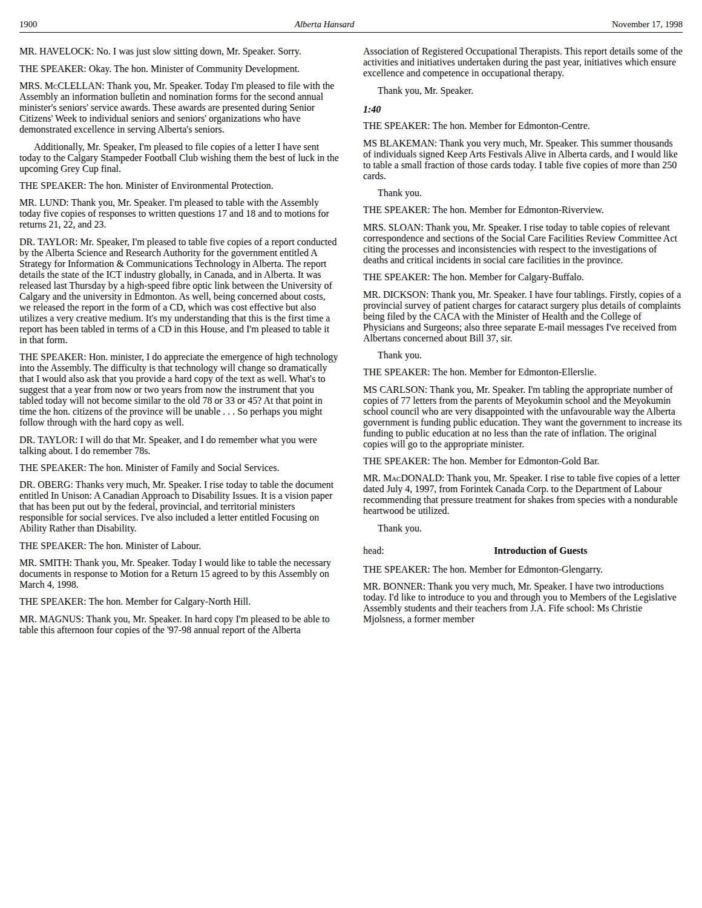1900 Alberta Hansard November 17, 1998
MR. HAVELOCK: No. I was just slow sitting down, Mr. Speaker. Sorry.
THE SPEAKER: Okay. The hon. Minister of Community Development.
MRS. McCLELLAN: Thank you, Mr. Speaker. Today I'm pleased to file with the Assembly an information bulletin and nomination forms for the second annual minister's seniors' service awards. These awards are presented during Senior Citizens' Week to individual seniors and seniors' organizations who have demonstrated excellence in serving Alberta's seniors.
Additionally, Mr. Speaker, I'm pleased to file copies of a letter I have sent today to the Calgary Stampeder Football Club wishing them the best of luck in the upcoming Grey Cup final.
THE SPEAKER: The hon. Minister of Environmental Protection.
MR. LUND: Thank you, Mr. Speaker. I'm pleased to table with the Assembly today five copies of responses to written questions 17 and 18 and to motions for returns 21, 22, and 23.
DR. TAYLOR: Mr. Speaker, I'm pleased to table five copies of a report conducted by the Alberta Science and Research Authority for the government entitled A Strategy for Information & Communications Technology in Alberta. The report details the state of the ICT industry globally, in Canada, and in Alberta. It was released last Thursday by a high-speed fibre optic link between the University of Calgary and the university in Edmonton. As well, being concerned about costs, we released the report in the form of a CD, which was cost effective but also utilizes a very creative medium. It's my understanding that this is the first time a report has been tabled in terms of a CD in this House, and I'm pleased to table it in that form.
THE SPEAKER: Hon. minister, I do appreciate the emergence of high technology into the Assembly. The difficulty is that technology will change so dramatically that I would also ask that you provide a hard copy of the text as well. What's to suggest that a year from now or two years from now the instrument that you tabled today will not become similar to the old 78 or 33 or 45? At that point in time the hon. citizens of the province will be unable . . . So perhaps you might follow through with the hard copy as well.
DR. TAYLOR: I will do that Mr. Speaker, and I do remember what you were talking about. I do remember 78s.
THE SPEAKER: The hon. Minister of Family and Social Services.
DR. OBERG: Thanks very much, Mr. Speaker. I rise today to table the document entitled In Unison: A Canadian Approach to Disability Issues. It is a vision paper that has been put out by the federal, provincial, and territorial ministers responsible for social services. I've also included a letter entitled Focusing on Ability Rather than Disability.
THE SPEAKER: The hon. Minister of Labour.
MR. SMITH: Thank you, Mr. Speaker. Today I would like to table the necessary documents in response to Motion for a Return 15 agreed to by this Assembly on March 4, 1998.
THE SPEAKER: The hon. Member for Calgary-North Hill.
MR. MAGNUS: Thank you, Mr. Speaker. In hard copy I'm pleased to be able to table this afternoon four copies of the '97-98 annual report of the Alberta Association of Registered Occupational Therapists. This report details some of the activities and initiatives undertaken during the past year, initiatives which ensure excellence and competence in occupational therapy.
Thank you, Mr. Speaker.
1:40
THE SPEAKER: The hon. Member for Edmonton-Centre.
MS BLAKEMAN: Thank you very much, Mr. Speaker. This summer thousands of individuals signed Keep Arts Festivals Alive in Alberta cards, and I would like to table a small fraction of those cards today. I table five copies of more than 250 cards.
Thank you.
THE SPEAKER: The hon. Member for Edmonton-Riverview.
MRS. SLOAN: Thank you, Mr. Speaker. I rise today to table copies of relevant correspondence and sections of the Social Care Facilities Review Committee Act citing the processes and inconsistencies with respect to the investigations of deaths and critical incidents in social care facilities in the province.
THE SPEAKER: The hon. Member for Calgary-Buffalo.
MR. DICKSON: Thank you, Mr. Speaker. I have four tablings. Firstly, copies of a provincial survey of patient charges for cataract surgery plus details of complaints being filed by the CACA with the Minister of Health and the College of Physicians and Surgeons; also three separate E-mail messages I've received from Albertans concerned about Bill 37, sir.
Thank you.
THE SPEAKER: The hon. Member for Edmonton-Ellerslie.
MS CARLSON: Thank you, Mr. Speaker. I'm tabling the appropriate number of copies of 77 letters from the parents of Meyokumin school and the Meyokumin school council who are very disappointed with the unfavourable way the Alberta government is funding public education. They want the government to increase its funding to public education at no less than the rate of inflation. The original copies will go to the appropriate minister.
THE SPEAKER: The hon. Member for Edmonton-Gold Bar.
MR. MacDONALD: Thank you, Mr. Speaker. I rise to table five copies of a letter dated July 4, 1997, from Forintek Canada Corp. to the Department of Labour recommending that pressure treatment for shakes from species with a nondurable heartwood be utilized.
Thank you.
head: Introduction of Guests
THE SPEAKER: The hon. Member for Edmonton-Glengarry.
MR. BONNER: Thank you very much, Mr. Speaker. I have two introductions today. I'd like to introduce to you and through you to Members of the Legislative Assembly students and their teachers from J.A. Fife school: Ms Christie Mjolsness, a former member